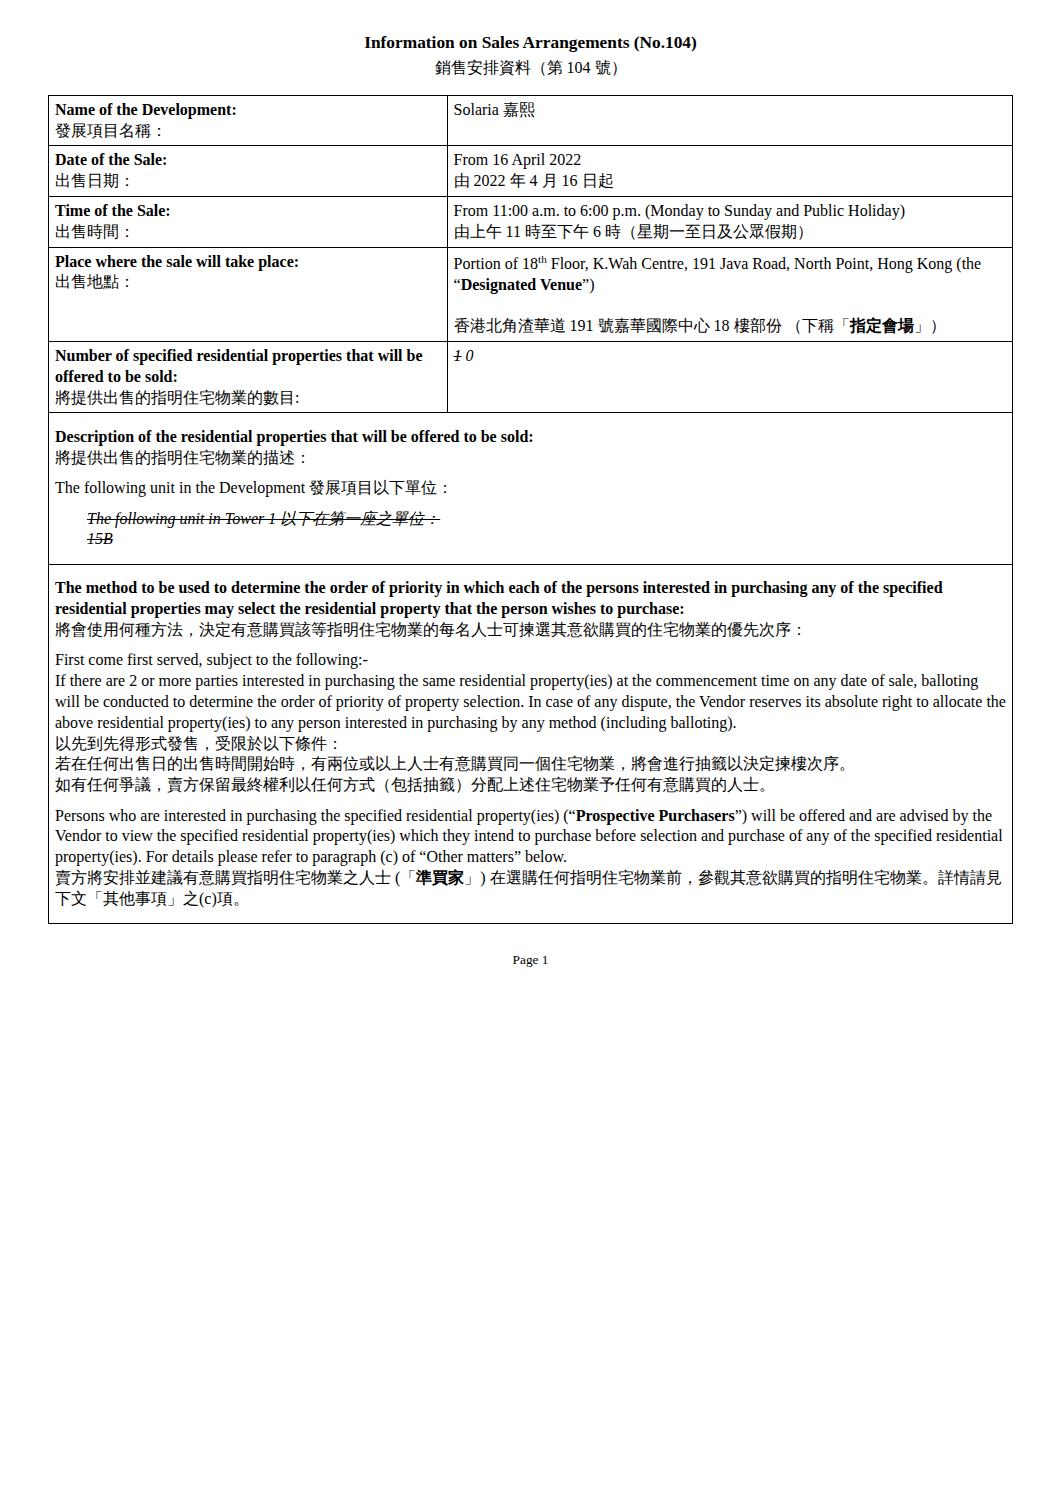Information on Sales Arrangements (No.104)
銷售安排資料（第 104 號）
| Name of the Development: 發展項目名稱： | Solaria 嘉熙 |
| Date of the Sale: 出售日期： | From 16 April 2022 由 2022 年 4 月 16 日起 |
| Time of the Sale: 出售時間： | From 11:00 a.m. to 6:00 p.m. (Monday to Sunday and Public Holiday) 由上午 11 時至下午 6 時（星期一至日及公眾假期） |
| Place where the sale will take place: 出售地點： | Portion of 18 th Floor, K.Wah Centre, 191 Java Road, North Point, Hong Kong (the “ Designated Venue ”) 香港北角渣華道 191 號嘉華國際中心 18 樓部份 （下稱「 指定會場 」） |
| Number of specified residential properties that will be offered to be sold: 將提供出售的指明住宅物業的數目: | 1 0 |
| Description of the residential properties that will be offered to be sold: 將提供出售的指明住宅物業的描述： The following unit in the Development 發展項目以下單位： The following unit in Tower 1 以下在第一座之單位： 15B |
| The method to be used to determine the order of priority in which each of the persons interested in purchasing any of the specified residential properties may select the residential property that the person wishes to purchase: 將會使用何種方法，決定有意購買該等指明住宅物業的每名人士可揀選其意欲購買的住宅物業的優先次序： First come first served, subject to the following:- If there are 2 or more parties interested in purchasing the same residential property(ies) at the commencement time on any date of sale, balloting will be conducted to determine the order of priority of property selection. In case of any dispute, the Vendor reserves its absolute right to allocate the above residential property(ies) to any person interested in purchasing by any method (including balloting). 以先到先得形式發售，受限於以下條件： 若在任何出售日的出售時間開始時，有兩位或以上人士有意購買同一個住宅物業，將會進行抽籤以決定揀樓次序。 如有任何爭議，賣方保留最終權利以任何方式（包括抽籤）分配上述住宅物業予任何有意購買的人士。 Persons who are interested in purchasing the specified residential property(ies) (“ Prospective Purchasers ”) will be offered and are advised by the Vendor to view the specified residential property(ies) which they intend to purchase before selection and purchase of any of the specified residential property(ies). For details please refer to paragraph (c) of “Other matters” below. 賣方將安排並建議有意購買指明住宅物業之人士 (「 準買家 」) 在選購任何指明住宅物業前，參觀其意欲購買的指明住宅物業。詳情請見下文「其他事項」之(c)項。 |
Page 1